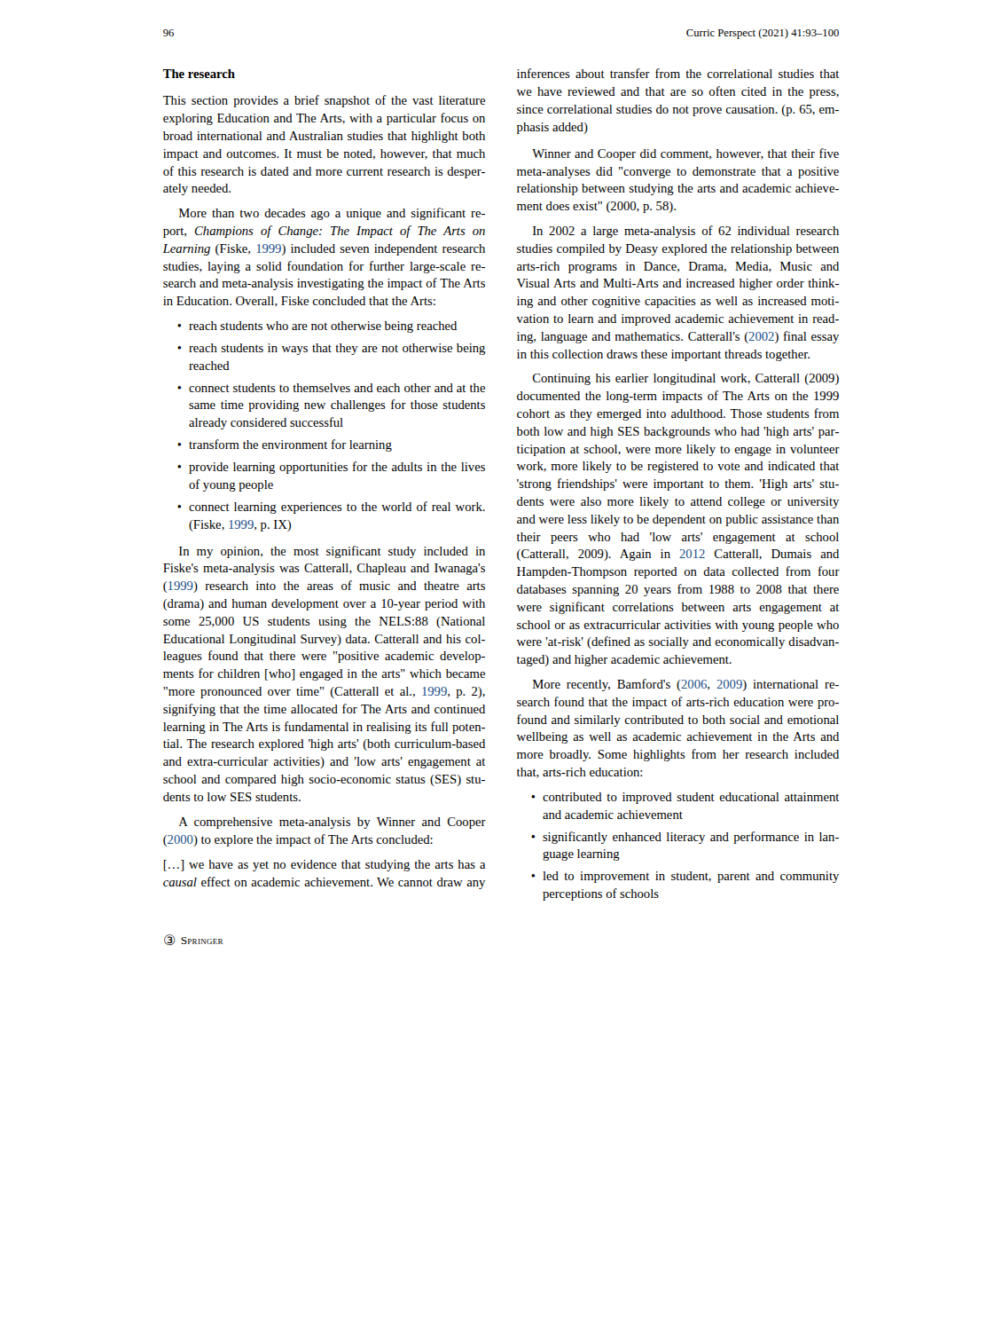96 Curric Perspect (2021) 41:93–100
The research
This section provides a brief snapshot of the vast literature exploring Education and The Arts, with a particular focus on broad international and Australian studies that highlight both impact and outcomes. It must be noted, however, that much of this research is dated and more current research is desperately needed.
More than two decades ago a unique and significant report, Champions of Change: The Impact of The Arts on Learning (Fiske, 1999) included seven independent research studies, laying a solid foundation for further large-scale research and meta-analysis investigating the impact of The Arts in Education. Overall, Fiske concluded that the Arts:
reach students who are not otherwise being reached
reach students in ways that they are not otherwise being reached
connect students to themselves and each other and at the same time providing new challenges for those students already considered successful
transform the environment for learning
provide learning opportunities for the adults in the lives of young people
connect learning experiences to the world of real work. (Fiske, 1999, p. IX)
In my opinion, the most significant study included in Fiske's meta-analysis was Catterall, Chapleau and Iwanaga's (1999) research into the areas of music and theatre arts (drama) and human development over a 10-year period with some 25,000 US students using the NELS:88 (National Educational Longitudinal Survey) data. Catterall and his colleagues found that there were "positive academic developments for children [who] engaged in the arts" which became "more pronounced over time" (Catterall et al., 1999, p. 2), signifying that the time allocated for The Arts and continued learning in The Arts is fundamental in realising its full potential. The research explored 'high arts' (both curriculum-based and extra-curricular activities) and 'low arts' engagement at school and compared high socio-economic status (SES) students to low SES students.
A comprehensive meta-analysis by Winner and Cooper (2000) to explore the impact of The Arts concluded:
[…] we have as yet no evidence that studying the arts has a causal effect on academic achievement. We cannot draw any inferences about transfer from the correlational studies that we have reviewed and that are so often cited in the press, since correlational studies do not prove causation. (p. 65, emphasis added)
Winner and Cooper did comment, however, that their five meta-analyses did "converge to demonstrate that a positive relationship between studying the arts and academic achievement does exist" (2000, p. 58).
In 2002 a large meta-analysis of 62 individual research studies compiled by Deasy explored the relationship between arts-rich programs in Dance, Drama, Media, Music and Visual Arts and Multi-Arts and increased higher order thinking and other cognitive capacities as well as increased motivation to learn and improved academic achievement in reading, language and mathematics. Catterall's (2002) final essay in this collection draws these important threads together.
Continuing his earlier longitudinal work, Catterall (2009) documented the long-term impacts of The Arts on the 1999 cohort as they emerged into adulthood. Those students from both low and high SES backgrounds who had 'high arts' participation at school, were more likely to engage in volunteer work, more likely to be registered to vote and indicated that 'strong friendships' were important to them. 'High arts' students were also more likely to attend college or university and were less likely to be dependent on public assistance than their peers who had 'low arts' engagement at school (Catterall, 2009). Again in 2012 Catterall, Dumais and Hampden-Thompson reported on data collected from four databases spanning 20 years from 1988 to 2008 that there were significant correlations between arts engagement at school or as extracurricular activities with young people who were 'at-risk' (defined as socially and economically disadvantaged) and higher academic achievement.
More recently, Bamford's (2006, 2009) international research found that the impact of arts-rich education were profound and similarly contributed to both social and emotional wellbeing as well as academic achievement in the Arts and more broadly. Some highlights from her research included that, arts-rich education:
contributed to improved student educational attainment and academic achievement
significantly enhanced literacy and performance in language learning
led to improvement in student, parent and community perceptions of schools
③ Springer